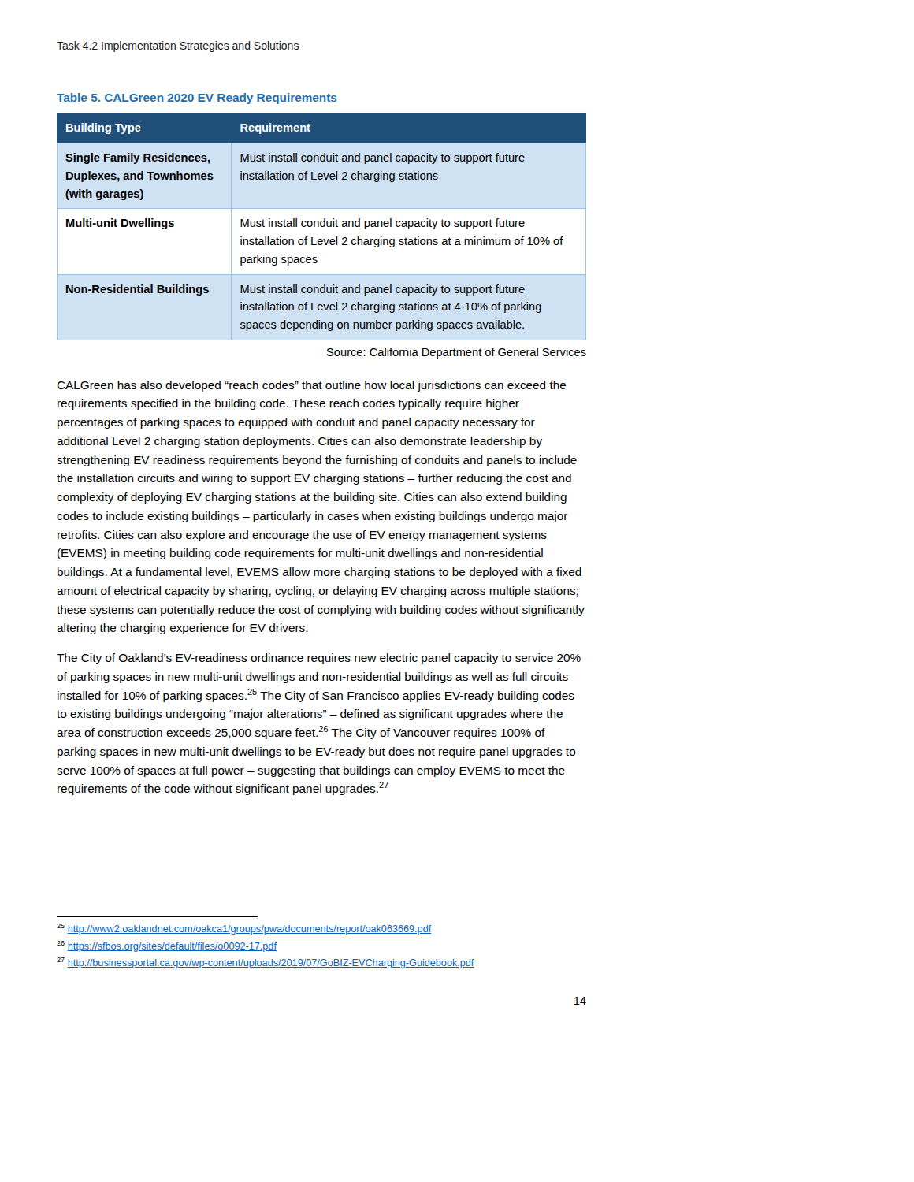Task 4.2 Implementation Strategies and Solutions
Table 5. CALGreen 2020 EV Ready Requirements
| Building Type | Requirement |
| --- | --- |
| Single Family Residences, Duplexes, and Townhomes (with garages) | Must install conduit and panel capacity to support future installation of Level 2 charging stations |
| Multi-unit Dwellings | Must install conduit and panel capacity to support future installation of Level 2 charging stations at a minimum of 10% of parking spaces |
| Non-Residential Buildings | Must install conduit and panel capacity to support future installation of Level 2 charging stations at 4-10% of parking spaces depending on number parking spaces available. |
Source: California Department of General Services
CALGreen has also developed “reach codes” that outline how local jurisdictions can exceed the requirements specified in the building code. These reach codes typically require higher percentages of parking spaces to equipped with conduit and panel capacity necessary for additional Level 2 charging station deployments. Cities can also demonstrate leadership by strengthening EV readiness requirements beyond the furnishing of conduits and panels to include the installation circuits and wiring to support EV charging stations – further reducing the cost and complexity of deploying EV charging stations at the building site. Cities can also extend building codes to include existing buildings – particularly in cases when existing buildings undergo major retrofits. Cities can also explore and encourage the use of EV energy management systems (EVEMS) in meeting building code requirements for multi-unit dwellings and non-residential buildings. At a fundamental level, EVEMS allow more charging stations to be deployed with a fixed amount of electrical capacity by sharing, cycling, or delaying EV charging across multiple stations; these systems can potentially reduce the cost of complying with building codes without significantly altering the charging experience for EV drivers.
The City of Oakland’s EV-readiness ordinance requires new electric panel capacity to service 20% of parking spaces in new multi-unit dwellings and non-residential buildings as well as full circuits installed for 10% of parking spaces.25 The City of San Francisco applies EV-ready building codes to existing buildings undergoing “major alterations” – defined as significant upgrades where the area of construction exceeds 25,000 square feet.26 The City of Vancouver requires 100% of parking spaces in new multi-unit dwellings to be EV-ready but does not require panel upgrades to serve 100% of spaces at full power – suggesting that buildings can employ EVEMS to meet the requirements of the code without significant panel upgrades.27
25 http://www2.oaklandnet.com/oakca1/groups/pwa/documents/report/oak063669.pdf
26 https://sfbos.org/sites/default/files/o0092-17.pdf
27 http://businessportal.ca.gov/wp-content/uploads/2019/07/GoBIZ-EVCharging-Guidebook.pdf
14